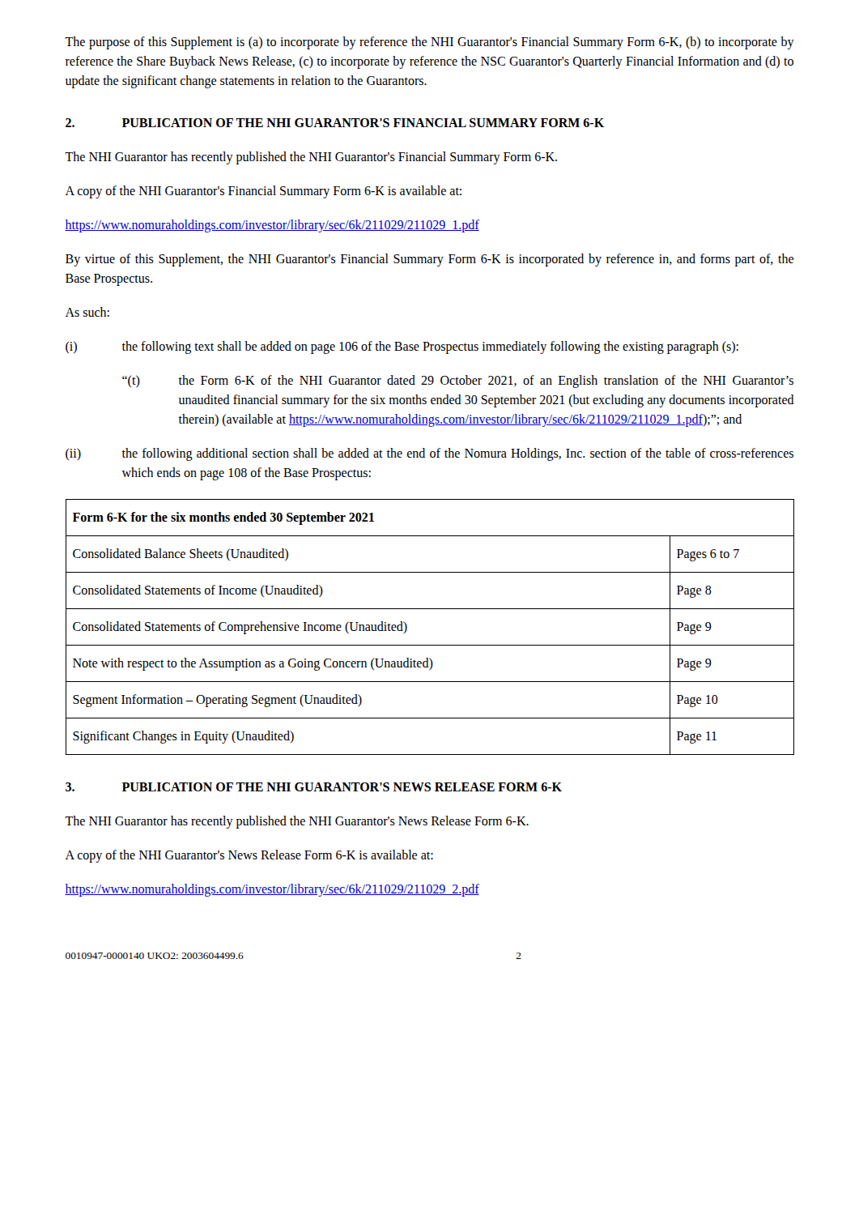The purpose of this Supplement is (a) to incorporate by reference the NHI Guarantor's Financial Summary Form 6-K, (b) to incorporate by reference the Share Buyback News Release, (c) to incorporate by reference the NSC Guarantor's Quarterly Financial Information and (d) to update the significant change statements in relation to the Guarantors.
2. Publication of the NHI Guarantor's Financial Summary Form 6-K
The NHI Guarantor has recently published the NHI Guarantor's Financial Summary Form 6-K.
A copy of the NHI Guarantor's Financial Summary Form 6-K is available at:
https://www.nomuraholdings.com/investor/library/sec/6k/211029/211029_1.pdf
By virtue of this Supplement, the NHI Guarantor's Financial Summary Form 6-K is incorporated by reference in, and forms part of, the Base Prospectus.
As such:
(i) the following text shall be added on page 106 of the Base Prospectus immediately following the existing paragraph (s):
“(t) the Form 6-K of the NHI Guarantor dated 29 October 2021, of an English translation of the NHI Guarantor’s unaudited financial summary for the six months ended 30 September 2021 (but excluding any documents incorporated therein) (available at https://www.nomuraholdings.com/investor/library/sec/6k/211029/211029_1.pdf);”; and
(ii) the following additional section shall be added at the end of the Nomura Holdings, Inc. section of the table of cross-references which ends on page 108 of the Base Prospectus:
| Form 6-K for the six months ended 30 September 2021 |
| Consolidated Balance Sheets (Unaudited) | Pages 6 to 7 |
| Consolidated Statements of Income (Unaudited) | Page 8 |
| Consolidated Statements of Comprehensive Income (Unaudited) | Page 9 |
| Note with respect to the Assumption as a Going Concern (Unaudited) | Page 9 |
| Segment Information – Operating Segment (Unaudited) | Page 10 |
| Significant Changes in Equity (Unaudited) | Page 11 |
3. Publication of the NHI Guarantor's News Release Form 6-K
The NHI Guarantor has recently published the NHI Guarantor's News Release Form 6-K.
A copy of the NHI Guarantor's News Release Form 6-K is available at:
https://www.nomuraholdings.com/investor/library/sec/6k/211029/211029_2.pdf
0010947-0000140 UKO2: 2003604499.6 2